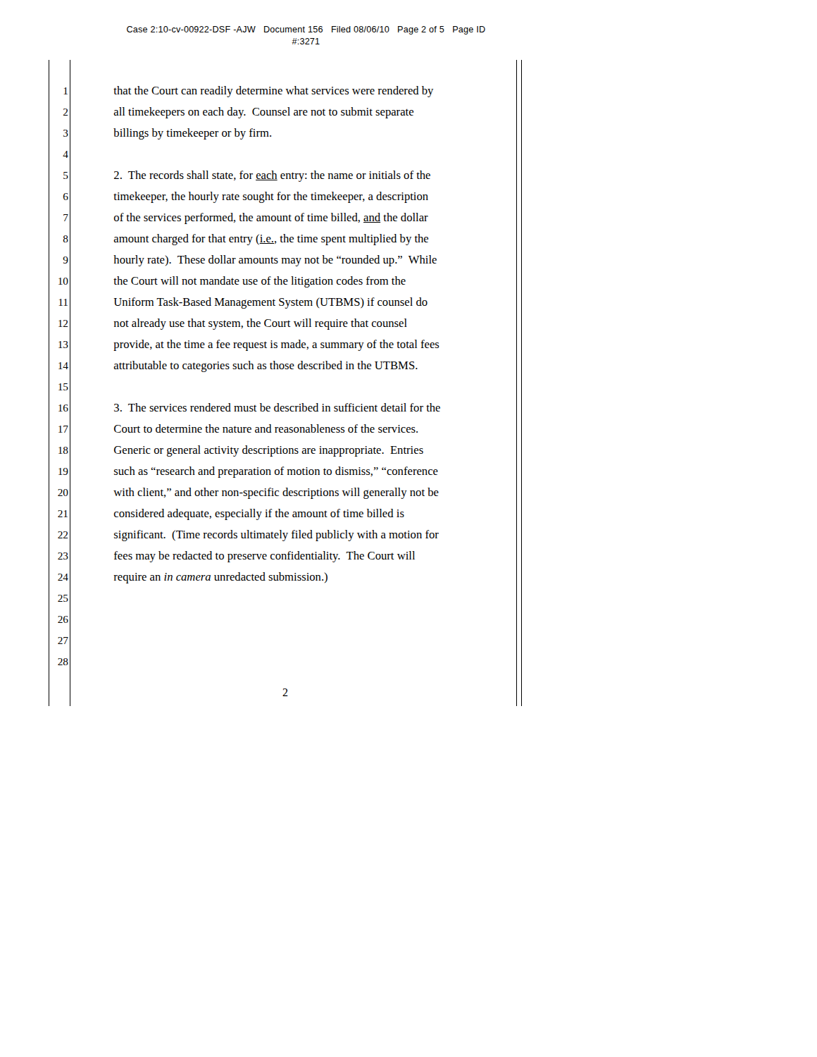Case 2:10-cv-00922-DSF -AJW Document 156 Filed 08/06/10 Page 2 of 5 Page ID
#:3271
1
2
3
4
5
6
7
8
9
10
11
12
13
14
15
16
17
18
19
20
21
22
23
24
25
26
27
28
that the Court can readily determine what services were rendered by
all timekeepers on each day. Counsel are not to submit separate
billings by timekeeper or by firm.
2. The records shall state, for each entry: the name or initials of the
timekeeper, the hourly rate sought for the timekeeper, a description
of the services performed, the amount of time billed, and the dollar
amount charged for that entry (i.e., the time spent multiplied by the
hourly rate). These dollar amounts may not be “rounded up.” While
the Court will not mandate use of the litigation codes from the
Uniform Task-Based Management System (UTBMS) if counsel do
not already use that system, the Court will require that counsel
provide, at the time a fee request is made, a summary of the total fees
attributable to categories such as those described in the UTBMS.
3. The services rendered must be described in sufficient detail for the
Court to determine the nature and reasonableness of the services.
Generic or general activity descriptions are inappropriate. Entries
such as “research and preparation of motion to dismiss,” “conference
with client,” and other non-specific descriptions will generally not be
considered adequate, especially if the amount of time billed is
significant. (Time records ultimately filed publicly with a motion for
fees may be redacted to preserve confidentiality. The Court will
require an in camera unredacted submission.)
2